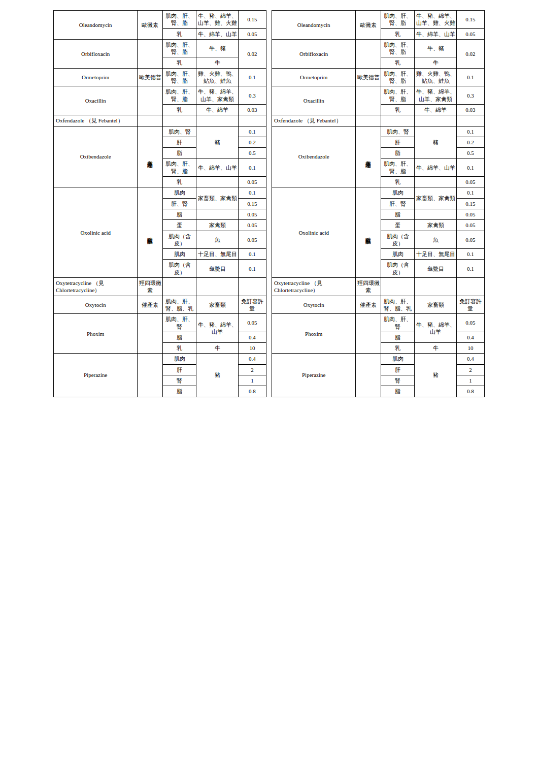| Oleandomycin | 歐黴素 | 肌肉、肝、腎、脂 | 牛、豬、綿羊、山羊、雞、火雞 | 0.15 |
| 乳 | 牛、綿羊、山羊 | 0.05 |
| Orbifloxacin | | 肌肉、肝、腎、脂 | 牛、豬 | 0.02 |
| 乳 | 牛 |
| Ormetoprim | 歐美德普 | 肌肉、肝、腎、脂 | 雞、火雞、鴨、鮎魚、鮭魚 | 0.1 |
| Oxacillin | | 肌肉、肝、腎、脂 | 牛、豬、綿羊、山羊、家禽類 | 0.3 |
| 乳 | 牛、綿羊 | 0.03 |
| Oxfendazole （見 Febantel） | | | | |
| Oxibendazole | 奧苯達唑 | 肌肉、腎 | 豬 | 0.1 |
| 肝 | 0.2 |
| 脂 | 0.5 |
| 肌肉、肝、腎、脂 | 牛、綿羊、山羊 | 0.1 |
| 乳 | | 0.05 |
| Oxolinic acid | 歐索林酸 | 肌肉 | 家畜類、家禽類 | 0.1 |
| 肝、腎 | 0.15 |
| 脂 | | 0.05 |
| 蛋 | 家禽類 | 0.05 |
| 肌肉（含皮） | 魚 | 0.05 |
| 肌肉 | 十足目、無尾目 | 0.1 |
| 肌肉（含皮） | 龜鱉目 | 0.1 |
| Oxytetracycline （見 Chlortetracycline） | 羥四環黴素 | | | |
| Oxytocin | 催產素 | 肌肉、肝、腎、脂、乳 | 家畜類 | 免訂容許量 |
| Phoxim | | 肌肉、肝、腎 | 牛、豬、綿羊、山羊 | 0.05 |
| 脂 | 0.4 |
| 乳 | 牛 | 10 |
| Piperazine | | 肌肉 | 豬 | 0.4 |
| 肝 | 2 |
| 腎 | 1 |
| 脂 | 0.8 |
| Oleandomycin | 歐黴素 | 肌肉、肝、腎、脂 | 牛、豬、綿羊、山羊、雞、火雞 | 0.15 |
| 乳 | 牛、綿羊、山羊 | 0.05 |
| Orbifloxacin | | 肌肉、肝、腎、脂 | 牛、豬 | 0.02 |
| 乳 | 牛 |
| Ormetoprim | 歐美德普 | 肌肉、肝、腎、脂 | 雞、火雞、鴨、鮎魚、鮭魚 | 0.1 |
| Oxacillin | | 肌肉、肝、腎、脂 | 牛、豬、綿羊、山羊、家禽類 | 0.3 |
| 乳 | 牛、綿羊 | 0.03 |
| Oxfendazole （見 Febantel） | | | | |
| Oxibendazole | 奧苯達唑 | 肌肉、腎 | 豬 | 0.1 |
| 肝 | 0.2 |
| 脂 | 0.5 |
| 肌肉、肝、腎、脂 | 牛、綿羊、山羊 | 0.1 |
| 乳 | | 0.05 |
| Oxolinic acid | 歐索林酸 | 肌肉 | 家畜類、家禽類 | 0.1 |
| 肝、腎 | 0.15 |
| 脂 | | 0.05 |
| 蛋 | 家禽類 | 0.05 |
| 肌肉（含皮） | 魚 | 0.05 |
| 肌肉 | 十足目、無尾目 | 0.1 |
| 肌肉（含皮） | 龜鱉目 | 0.1 |
| Oxytetracycline （見 Chlortetracycline） | 羥四環黴素 | | | |
| Oxytocin | 催產素 | 肌肉、肝、腎、脂、乳 | 家畜類 | 免訂容許量 |
| Phoxim | | 肌肉、肝、腎 | 牛、豬、綿羊、山羊 | 0.05 |
| 脂 | 0.4 |
| 乳 | 牛 | 10 |
| Piperazine | | 肌肉 | 豬 | 0.4 |
| 肝 | 2 |
| 腎 | 1 |
| 脂 | 0.8 |